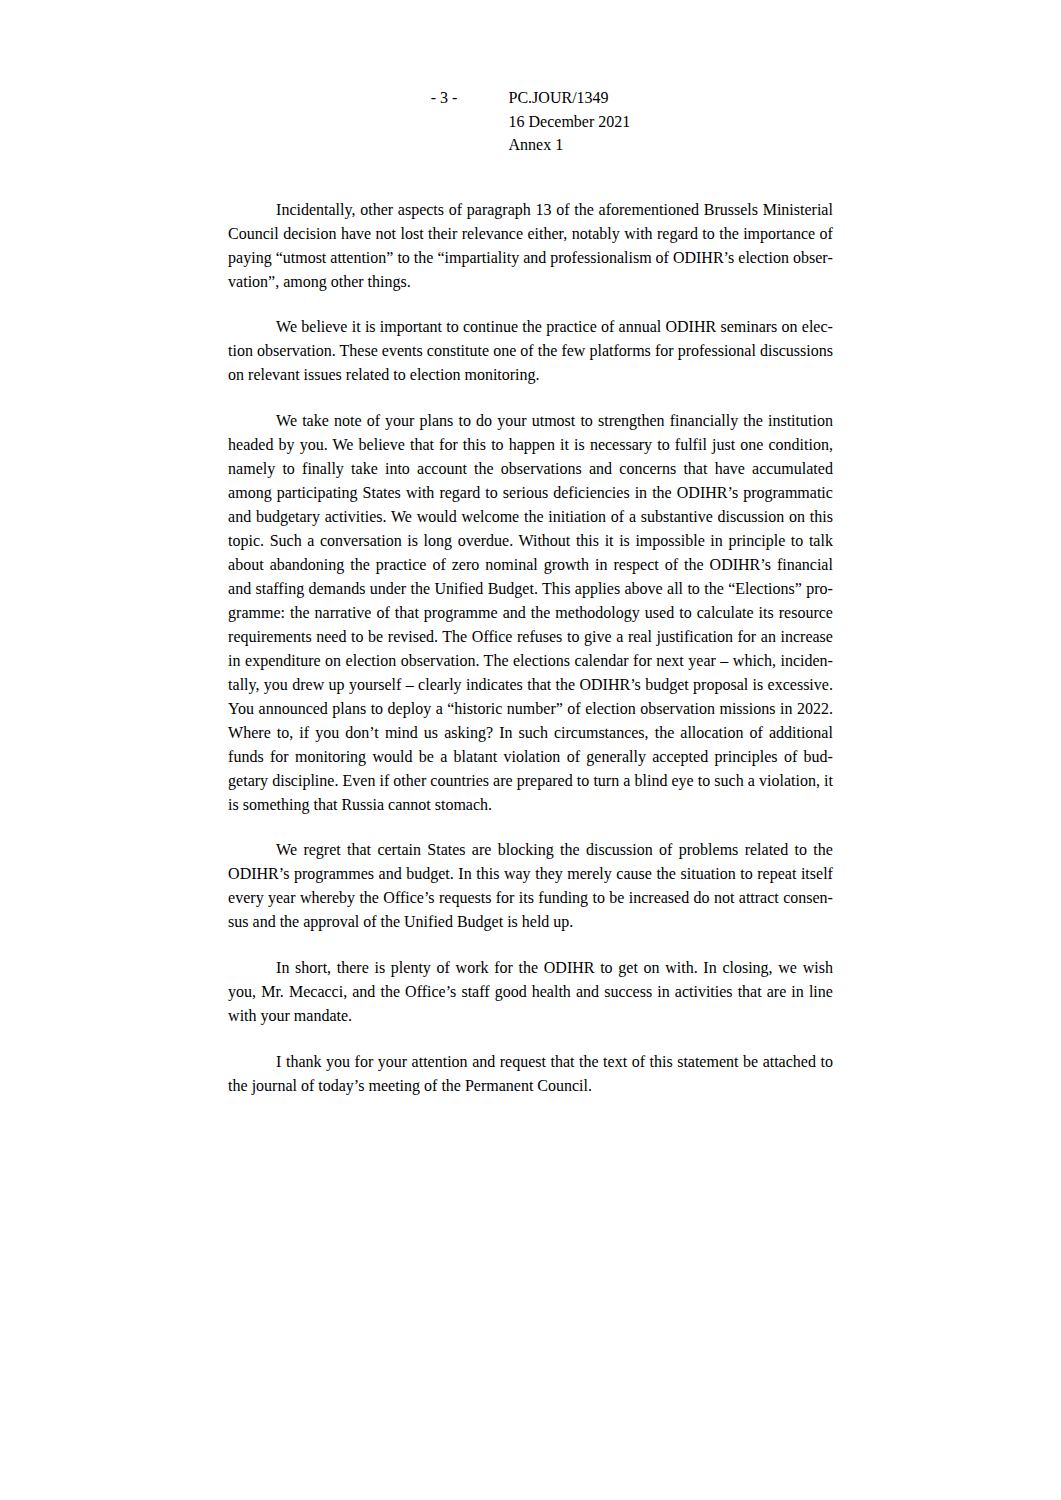- 3 -
PC.JOUR/1349
16 December 2021
Annex 1
Incidentally, other aspects of paragraph 13 of the aforementioned Brussels Ministerial Council decision have not lost their relevance either, notably with regard to the importance of paying “utmost attention” to the “impartiality and professionalism of ODIHR’s election observation”, among other things.
We believe it is important to continue the practice of annual ODIHR seminars on election observation. These events constitute one of the few platforms for professional discussions on relevant issues related to election monitoring.
We take note of your plans to do your utmost to strengthen financially the institution headed by you. We believe that for this to happen it is necessary to fulfil just one condition, namely to finally take into account the observations and concerns that have accumulated among participating States with regard to serious deficiencies in the ODIHR’s programmatic and budgetary activities. We would welcome the initiation of a substantive discussion on this topic. Such a conversation is long overdue. Without this it is impossible in principle to talk about abandoning the practice of zero nominal growth in respect of the ODIHR’s financial and staffing demands under the Unified Budget. This applies above all to the “Elections” programme: the narrative of that programme and the methodology used to calculate its resource requirements need to be revised. The Office refuses to give a real justification for an increase in expenditure on election observation. The elections calendar for next year – which, incidentally, you drew up yourself – clearly indicates that the ODIHR’s budget proposal is excessive. You announced plans to deploy a “historic number” of election observation missions in 2022. Where to, if you don’t mind us asking? In such circumstances, the allocation of additional funds for monitoring would be a blatant violation of generally accepted principles of budgetary discipline. Even if other countries are prepared to turn a blind eye to such a violation, it is something that Russia cannot stomach.
We regret that certain States are blocking the discussion of problems related to the ODIHR’s programmes and budget. In this way they merely cause the situation to repeat itself every year whereby the Office’s requests for its funding to be increased do not attract consensus and the approval of the Unified Budget is held up.
In short, there is plenty of work for the ODIHR to get on with. In closing, we wish you, Mr. Mecacci, and the Office’s staff good health and success in activities that are in line with your mandate.
I thank you for your attention and request that the text of this statement be attached to the journal of today’s meeting of the Permanent Council.